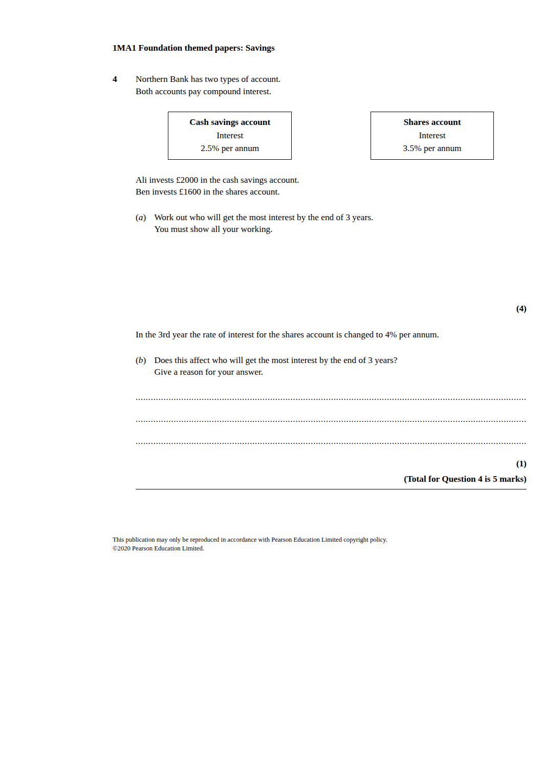1MA1 Foundation themed papers: Savings
4
Northern Bank has two types of account.
Both accounts pay compound interest.
Cash savings account
Interest
2.5% per annum
Shares account
Interest
3.5% per annum
Ali invests £2000 in the cash savings account.
Ben invests £1600 in the shares account.
(a)
Work out who will get the most interest by the end of 3 years.
You must show all your working.
(4)
In the 3rd year the rate of interest for the shares account is changed to 4% per annum.
(b)
Does this affect who will get the most interest by the end of 3 years?
Give a reason for your answer.
..........................................................................................................................................................
..........................................................................................................................................................
..........................................................................................................................................................
(1)
(Total for Question 4 is 5 marks)
This publication may only be reproduced in accordance with Pearson Education Limited copyright policy.
©2020 Pearson Education Limited.